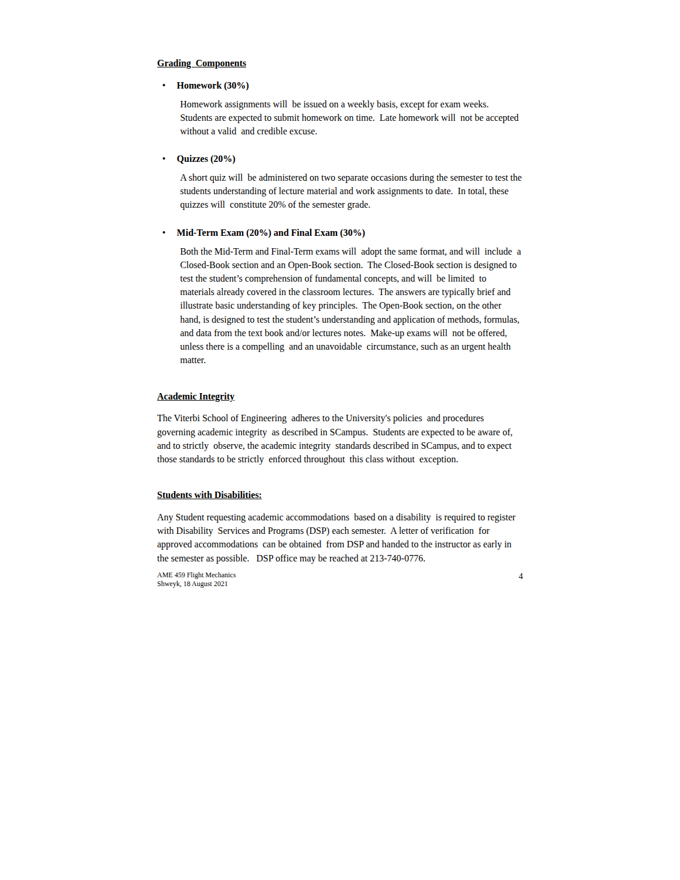Grading Components
Homework (30%)
Homework assignments will be issued on a weekly basis, except for exam weeks. Students are expected to submit homework on time. Late homework will not be accepted without a valid and credible excuse.
Quizzes (20%)
A short quiz will be administered on two separate occasions during the semester to test the students understanding of lecture material and work assignments to date. In total, these quizzes will constitute 20% of the semester grade.
Mid-Term Exam (20%) and Final Exam (30%)
Both the Mid-Term and Final-Term exams will adopt the same format, and will include a Closed-Book section and an Open-Book section. The Closed-Book section is designed to test the student’s comprehension of fundamental concepts, and will be limited to materials already covered in the classroom lectures. The answers are typically brief and illustrate basic understanding of key principles. The Open-Book section, on the other hand, is designed to test the student’s understanding and application of methods, formulas, and data from the text book and/or lectures notes. Make-up exams will not be offered, unless there is a compelling and an unavoidable circumstance, such as an urgent health matter.
Academic Integrity
The Viterbi School of Engineering adheres to the University's policies and procedures governing academic integrity as described in SCampus. Students are expected to be aware of, and to strictly observe, the academic integrity standards described in SCampus, and to expect those standards to be strictly enforced throughout this class without exception.
Students with Disabilities:
Any Student requesting academic accommodations based on a disability is required to register with Disability Services and Programs (DSP) each semester. A letter of verification for approved accommodations can be obtained from DSP and handed to the instructor as early in the semester as possible. DSP office may be reached at 213-740-0776.
AME 459 Flight Mechanics
Shweyk, 18 August 2021
4